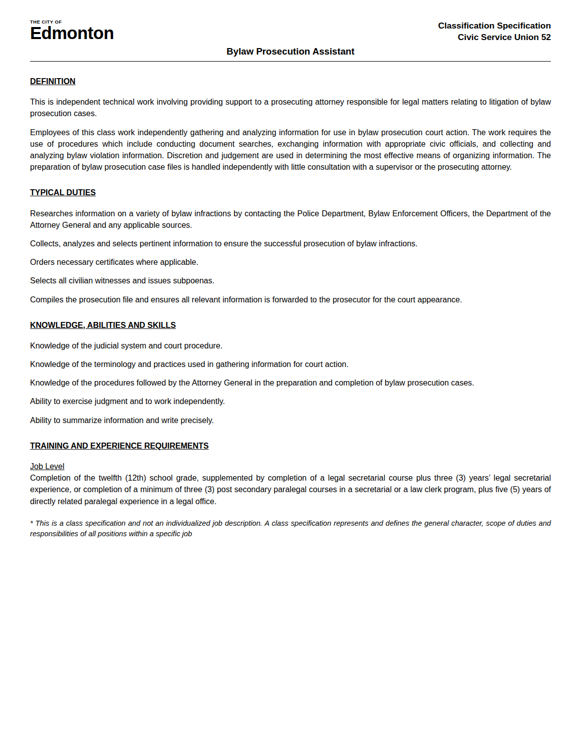THE CITY OF Edmonton
Classification Specification
Civic Service Union 52
Bylaw Prosecution Assistant
DEFINITION
This is independent technical work involving providing support to a prosecuting attorney responsible for legal matters relating to litigation of bylaw prosecution cases.
Employees of this class work independently gathering and analyzing information for use in bylaw prosecution court action. The work requires the use of procedures which include conducting document searches, exchanging information with appropriate civic officials, and collecting and analyzing bylaw violation information. Discretion and judgement are used in determining the most effective means of organizing information. The preparation of bylaw prosecution case files is handled independently with little consultation with a supervisor or the prosecuting attorney.
TYPICAL DUTIES
Researches information on a variety of bylaw infractions by contacting the Police Department, Bylaw Enforcement Officers, the Department of the Attorney General and any applicable sources.
Collects, analyzes and selects pertinent information to ensure the successful prosecution of bylaw infractions.
Orders necessary certificates where applicable.
Selects all civilian witnesses and issues subpoenas.
Compiles the prosecution file and ensures all relevant information is forwarded to the prosecutor for the court appearance.
KNOWLEDGE, ABILITIES AND SKILLS
Knowledge of the judicial system and court procedure.
Knowledge of the terminology and practices used in gathering information for court action.
Knowledge of the procedures followed by the Attorney General in the preparation and completion of bylaw prosecution cases.
Ability to exercise judgment and to work independently.
Ability to summarize information and write precisely.
TRAINING AND EXPERIENCE REQUIREMENTS
Job Level
Completion of the twelfth (12th) school grade, supplemented by completion of a legal secretarial course plus three (3) years’ legal secretarial experience, or completion of a minimum of three (3) post secondary paralegal courses in a secretarial or a law clerk program, plus five (5) years of directly related paralegal experience in a legal office.
* This is a class specification and not an individualized job description. A class specification represents and defines the general character, scope of duties and responsibilities of all positions within a specific job